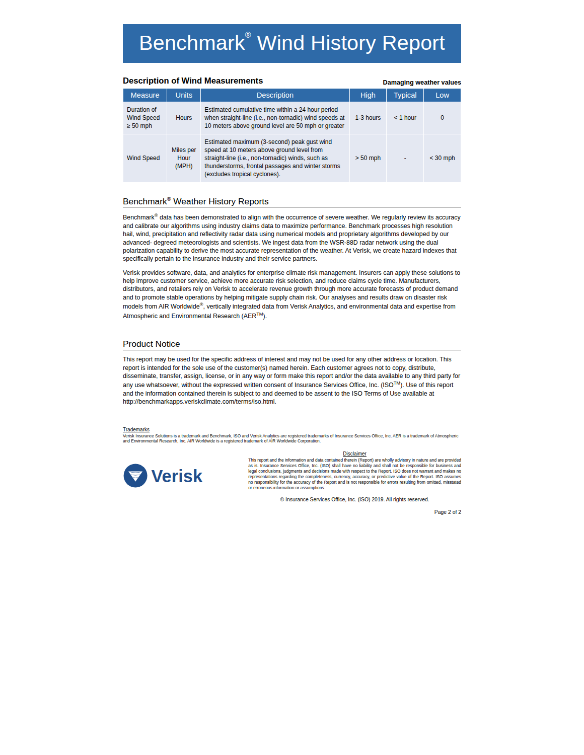Benchmark® Wind History Report
Description of Wind Measurements
Damaging weather values
| Measure | Units | Description | High | Typical | Low |
| --- | --- | --- | --- | --- | --- |
| Duration of Wind Speed ≥ 50 mph | Hours | Estimated cumulative time within a 24 hour period when straight-line (i.e., non-tornadic) wind speeds at 10 meters above ground level are 50 mph or greater | 1-3 hours | < 1 hour | 0 |
| Wind Speed | Miles per Hour (MPH) | Estimated maximum (3-second) peak gust wind speed at 10 meters above ground level from straight-line (i.e., non-tornadic) winds, such as thunderstorms, frontal passages and winter storms (excludes tropical cyclones). | > 50 mph | - | < 30 mph |
Benchmark® Weather History Reports
Benchmark® data has been demonstrated to align with the occurrence of severe weather. We regularly review its accuracy and calibrate our algorithms using industry claims data to maximize performance. Benchmark processes high resolution hail, wind, precipitation and reflectivity radar data using numerical models and proprietary algorithms developed by our advanced- degreed meteorologists and scientists. We ingest data from the WSR-88D radar network using the dual polarization capability to derive the most accurate representation of the weather. At Verisk, we create hazard indexes that specifically pertain to the insurance industry and their service partners.
Verisk provides software, data, and analytics for enterprise climate risk management. Insurers can apply these solutions to help improve customer service, achieve more accurate risk selection, and reduce claims cycle time. Manufacturers, distributors, and retailers rely on Verisk to accelerate revenue growth through more accurate forecasts of product demand and to promote stable operations by helping mitigate supply chain risk. Our analyses and results draw on disaster risk models from AIR Worldwide®, vertically integrated data from Verisk Analytics, and environmental data and expertise from Atmospheric and Environmental Research (AERTM).
Product Notice
This report may be used for the specific address of interest and may not be used for any other address or location. This report is intended for the sole use of the customer(s) named herein. Each customer agrees not to copy, distribute, disseminate, transfer, assign, license, or in any way or form make this report and/or the data available to any third party for any use whatsoever, without the expressed written consent of Insurance Services Office, Inc. (ISOTM). Use of this report and the information contained therein is subject to and deemed to be assent to the ISO Terms of Use available at http://benchmarkapps.veriskclimate.com/terms/iso.html.
Trademarks
Verisk Insurance Solutions is a trademark and Benchmark, ISO and Verisk Analytics are registered trademarks of Insurance Services Office, Inc. AER is a trademark of Atmospheric and Environmental Research, Inc. AIR Worldwide is a registered trademark of AIR Worldwide Corporation.
Verisk
Disclaimer
This report and the information and data contained therein (Report) are wholly advisory in nature and are provided as is. Insurance Services Office, Inc. (ISO) shall have no liability and shall not be responsible for business and legal conclusions, judgments and decisions made with respect to the Report. ISO does not warrant and makes no representations regarding the completeness, currency, accuracy, or predictive value of the Report. ISO assumes no responsibility for the accuracy of the Report and is not responsible for errors resulting from omitted, misstated or erroneous information or assumptions.
© Insurance Services Office, Inc. (ISO) 2019. All rights reserved.
Page 2 of 2